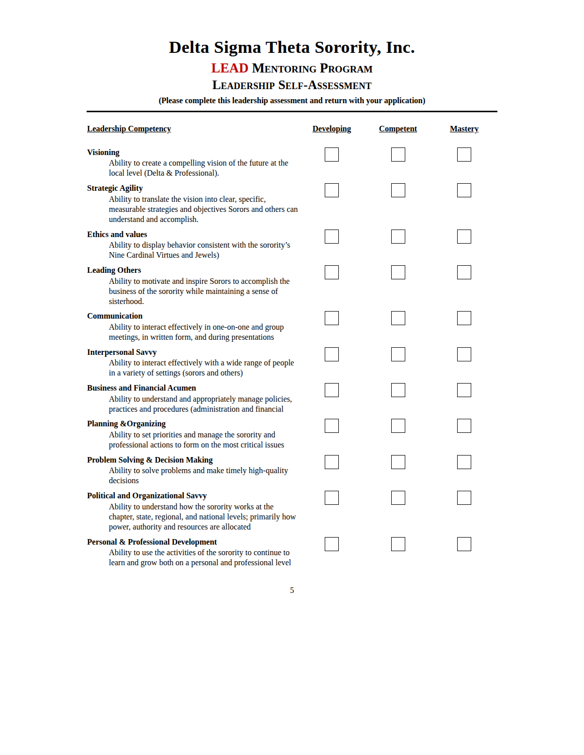Delta Sigma Theta Sorority, Inc.
LEAD Mentoring Program
Leadership Self-Assessment
(Please complete this leadership assessment and return with your application)
| Leadership Competency | Developing | Competent | Mastery |
| --- | --- | --- | --- |
| Visioning Ability to create a compelling vision of the future at the local level (Delta & Professional). | | | |
| Strategic Agility Ability to translate the vision into clear, specific, measurable strategies and objectives Sorors and others can understand and accomplish. | | | |
| Ethics and values Ability to display behavior consistent with the sorority’s Nine Cardinal Virtues and Jewels) | | | |
| Leading Others Ability to motivate and inspire Sorors to accomplish the business of the sorority while maintaining a sense of sisterhood. | | | |
| Communication Ability to interact effectively in one-on-one and group meetings, in written form, and during presentations | | | |
| Interpersonal Savvy Ability to interact effectively with a wide range of people in a variety of settings (sorors and others) | | | |
| Business and Financial Acumen Ability to understand and appropriately manage policies, practices and procedures (administration and financial | | | |
| Planning &Organizing Ability to set priorities and manage the sorority and professional actions to form on the most critical issues | | | |
| Problem Solving & Decision Making Ability to solve problems and make timely high-quality decisions | | | |
| Political and Organizational Savvy Ability to understand how the sorority works at the chapter, state, regional, and national levels; primarily how power, authority and resources are allocated | | | |
| Personal & Professional Development Ability to use the activities of the sorority to continue to learn and grow both on a personal and professional level | | | |
5